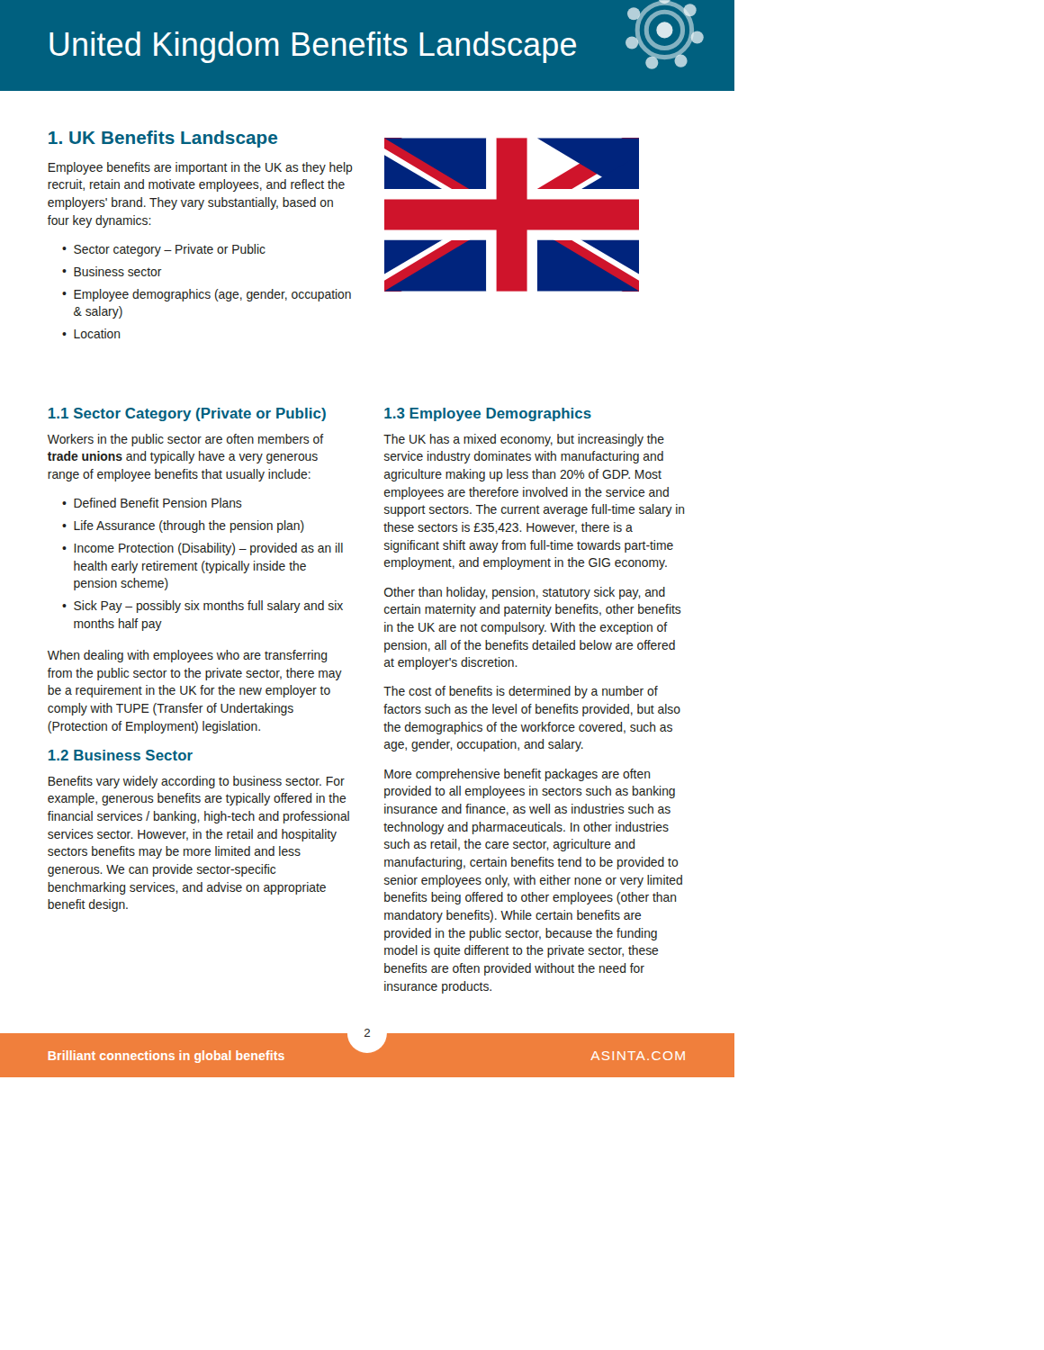United Kingdom Benefits Landscape
1. UK Benefits Landscape
Employee benefits are important in the UK as they help recruit, retain and motivate employees, and reflect the employers' brand. They vary substantially, based on four key dynamics:
Sector category – Private or Public
Business sector
Employee demographics (age, gender, occupation & salary)
Location
1.1 Sector Category (Private or Public)
Workers in the public sector are often members of trade unions and typically have a very generous range of employee benefits that usually include:
Defined Benefit Pension Plans
Life Assurance (through the pension plan)
Income Protection (Disability) – provided as an ill health early retirement (typically inside the pension scheme)
Sick Pay – possibly six months full salary and six months half pay
When dealing with employees who are transferring from the public sector to the private sector, there may be a requirement in the UK for the new employer to comply with TUPE (Transfer of Undertakings (Protection of Employment) legislation.
1.2 Business Sector
Benefits vary widely according to business sector. For example, generous benefits are typically offered in the financial services / banking, high-tech and professional services sector. However, in the retail and hospitality sectors benefits may be more limited and less generous. We can provide sector-specific benchmarking services, and advise on appropriate benefit design.
1.3 Employee Demographics
The UK has a mixed economy, but increasingly the service industry dominates with manufacturing and agriculture making up less than 20% of GDP. Most employees are therefore involved in the service and support sectors. The current average full-time salary in these sectors is £35,423. However, there is a significant shift away from full-time towards part-time employment, and employment in the GIG economy.
Other than holiday, pension, statutory sick pay, and certain maternity and paternity benefits, other benefits in the UK are not compulsory. With the exception of pension, all of the benefits detailed below are offered at employer's discretion.
The cost of benefits is determined by a number of factors such as the level of benefits provided, but also the demographics of the workforce covered, such as age, gender, occupation, and salary.
More comprehensive benefit packages are often provided to all employees in sectors such as banking insurance and finance, as well as industries such as technology and pharmaceuticals. In other industries such as retail, the care sector, agriculture and manufacturing, certain benefits tend to be provided to senior employees only, with either none or very limited benefits being offered to other employees (other than mandatory benefits). While certain benefits are provided in the public sector, because the funding model is quite different to the private sector, these benefits are often provided without the need for insurance products.
Brilliant connections in global benefits
2
ASINTA.COM